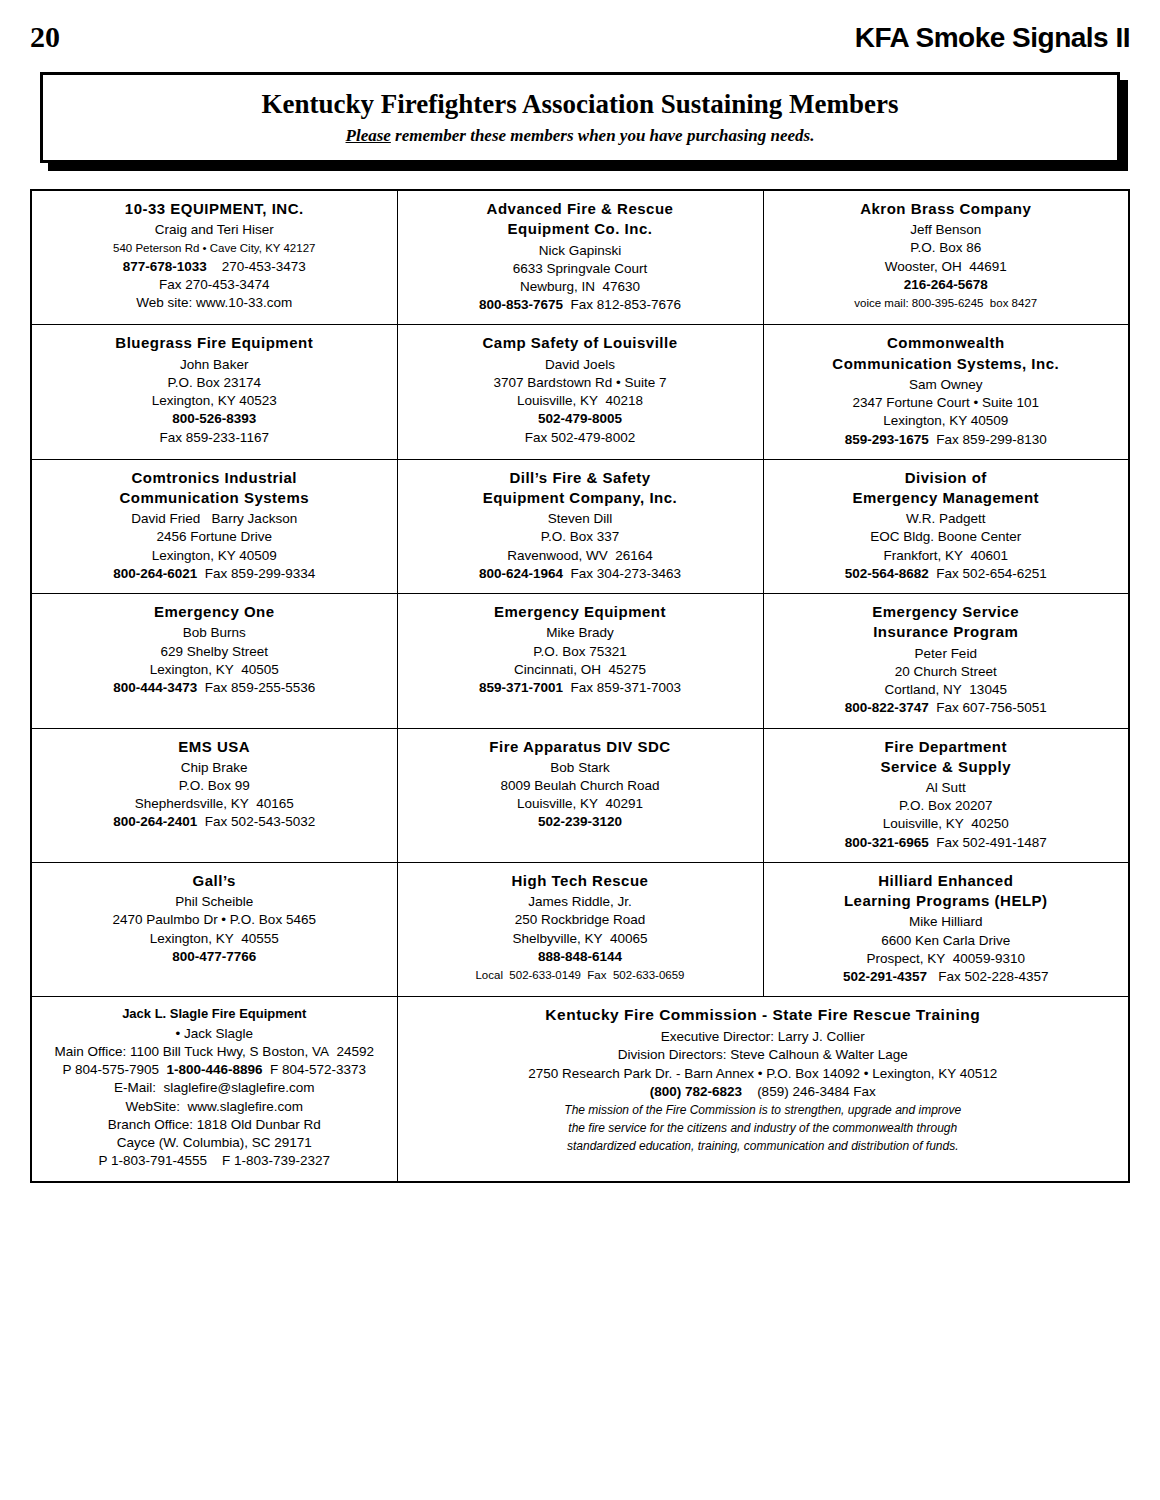20
KFA Smoke Signals II
Kentucky Firefighters Association Sustaining Members
Please remember these members when you have purchasing needs.
| 10-33 EQUIPMENT, INC. Craig and Teri Hiser 540 Peterson Rd • Cave City, KY 42127 877-678-1033 270-453-3473 Fax 270-453-3474 Web site: www.10-33.com | Advanced Fire & Rescue Equipment Co. Inc. Nick Gapinski 6633 Springvale Court Newburg, IN 47630 800-853-7675 Fax 812-853-7676 | Akron Brass Company Jeff Benson P.O. Box 86 Wooster, OH 44691 216-264-5678 voice mail: 800-395-6245 box 8427 |
| Bluegrass Fire Equipment John Baker P.O. Box 23174 Lexington, KY 40523 800-526-8393 Fax 859-233-1167 | Camp Safety of Louisville David Joels 3707 Bardstown Rd • Suite 7 Louisville, KY 40218 502-479-8005 Fax 502-479-8002 | Commonwealth Communication Systems, Inc. Sam Owney 2347 Fortune Court • Suite 101 Lexington, KY 40509 859-293-1675 Fax 859-299-8130 |
| Comtronics Industrial Communication Systems David Fried Barry Jackson 2456 Fortune Drive Lexington, KY 40509 800-264-6021 Fax 859-299-9334 | Dill’s Fire & Safety Equipment Company, Inc. Steven Dill P.O. Box 337 Ravenwood, WV 26164 800-624-1964 Fax 304-273-3463 | Division of Emergency Management W.R. Padgett EOC Bldg. Boone Center Frankfort, KY 40601 502-564-8682 Fax 502-654-6251 |
| Emergency One Bob Burns 629 Shelby Street Lexington, KY 40505 800-444-3473 Fax 859-255-5536 | Emergency Equipment Mike Brady P.O. Box 75321 Cincinnati, OH 45275 859-371-7001 Fax 859-371-7003 | Emergency Service Insurance Program Peter Feid 20 Church Street Cortland, NY 13045 800-822-3747 Fax 607-756-5051 |
| EMS USA Chip Brake P.O. Box 99 Shepherdsville, KY 40165 800-264-2401 Fax 502-543-5032 | Fire Apparatus DIV SDC Bob Stark 8009 Beulah Church Road Louisville, KY 40291 502-239-3120 | Fire Department Service & Supply Al Sutt P.O. Box 20207 Louisville, KY 40250 800-321-6965 Fax 502-491-1487 |
| Gall’s Phil Scheible 2470 Paulmbo Dr • P.O. Box 5465 Lexington, KY 40555 800-477-7766 | High Tech Rescue James Riddle, Jr. 250 Rockbridge Road Shelbyville, KY 40065 888-848-6144 Local 502-633-0149 Fax 502-633-0659 | Hilliard Enhanced Learning Programs (HELP) Mike Hilliard 6600 Ken Carla Drive Prospect, KY 40059-9310 502-291-4357 Fax 502-228-4357 |
| Jack L. Slagle Fire Equipment • Jack Slagle Main Office: 1100 Bill Tuck Hwy, S Boston, VA 24592 P 804-575-7905 1-800-446-8896 F 804-572-3373 E-Mail: slaglefire@slaglefire.com WebSite: www.slaglefire.com Branch Office: 1818 Old Dunbar Rd Cayce (W. Columbia), SC 29171 P 1-803-791-4555 F 1-803-739-2327 | Kentucky Fire Commission - State Fire Rescue Training Executive Director: Larry J. Collier Division Directors: Steve Calhoun & Walter Lage 2750 Research Park Dr. - Barn Annex • P.O. Box 14092 • Lexington, KY 40512 (800) 782-6823 (859) 246-3484 Fax The mission of the Fire Commission is to strengthen, upgrade and improve the fire service for the citizens and industry of the commonwealth through standardized education, training, communication and distribution of funds. |